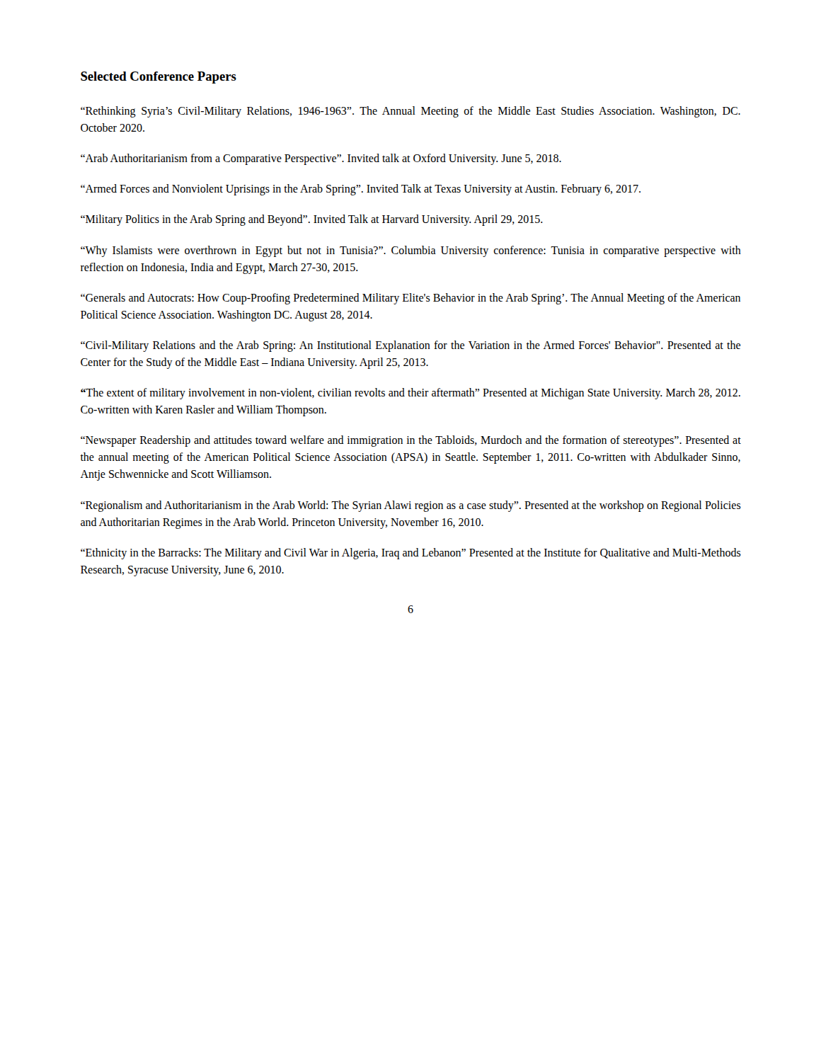Selected Conference Papers
“Rethinking Syria’s Civil-Military Relations, 1946-1963”. The Annual Meeting of the Middle East Studies Association. Washington, DC. October 2020.
“Arab Authoritarianism from a Comparative Perspective”. Invited talk at Oxford University. June 5, 2018.
“Armed Forces and Nonviolent Uprisings in the Arab Spring”. Invited Talk at Texas University at Austin. February 6, 2017.
“Military Politics in the Arab Spring and Beyond”. Invited Talk at Harvard University. April 29, 2015.
“Why Islamists were overthrown in Egypt but not in Tunisia?”. Columbia University conference: Tunisia in comparative perspective with reflection on Indonesia, India and Egypt, March 27-30, 2015.
“Generals and Autocrats: How Coup-Proofing Predetermined Military Elite's Behavior in the Arab Spring’. The Annual Meeting of the American Political Science Association. Washington DC. August 28, 2014.
“Civil-Military Relations and the Arab Spring: An Institutional Explanation for the Variation in the Armed Forces' Behavior". Presented at the Center for the Study of the Middle East – Indiana University. April 25, 2013.
“The extent of military involvement in non-violent, civilian revolts and their aftermath” Presented at Michigan State University. March 28, 2012. Co-written with Karen Rasler and William Thompson.
“Newspaper Readership and attitudes toward welfare and immigration in the Tabloids, Murdoch and the formation of stereotypes”. Presented at the annual meeting of the American Political Science Association (APSA) in Seattle. September 1, 2011. Co-written with Abdulkader Sinno, Antje Schwennicke and Scott Williamson.
“Regionalism and Authoritarianism in the Arab World: The Syrian Alawi region as a case study”. Presented at the workshop on Regional Policies and Authoritarian Regimes in the Arab World. Princeton University, November 16, 2010.
“Ethnicity in the Barracks: The Military and Civil War in Algeria, Iraq and Lebanon” Presented at the Institute for Qualitative and Multi-Methods Research, Syracuse University, June 6, 2010.
6